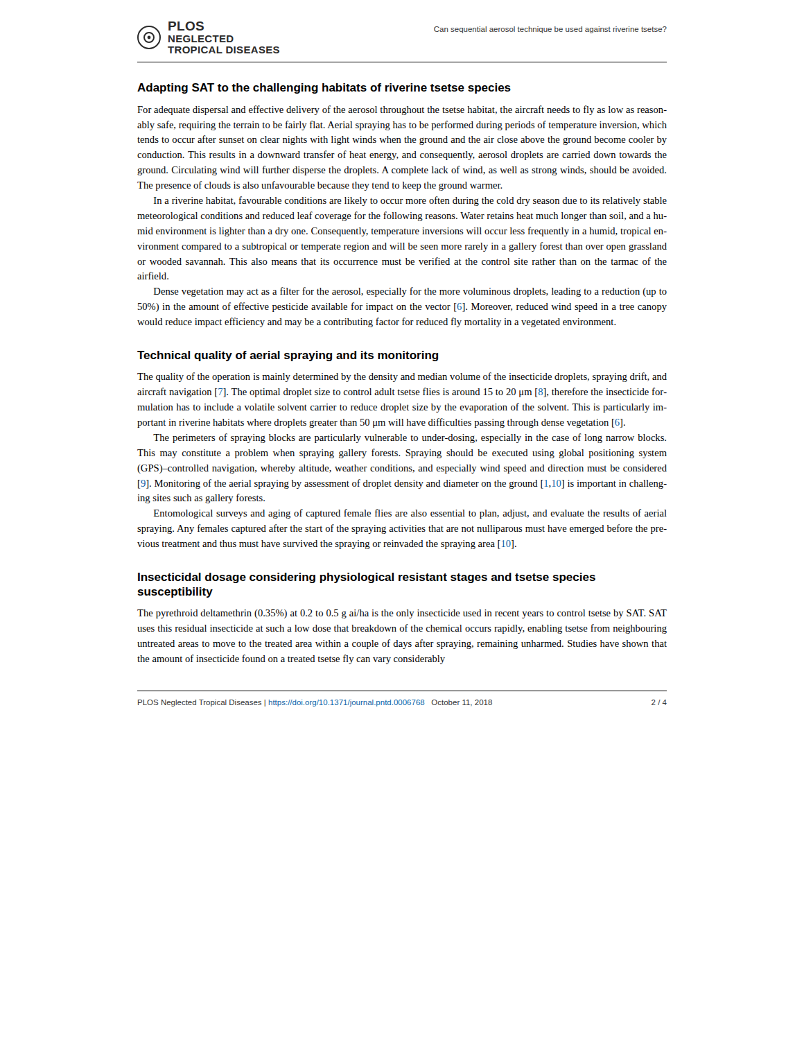PLOS
Neglected Tropical Diseases
Can sequential aerosol technique be used against riverine tsetse?
Adapting SAT to the challenging habitats of riverine tsetse species
For adequate dispersal and effective delivery of the aerosol throughout the tsetse habitat, the aircraft needs to fly as low as reasonably safe, requiring the terrain to be fairly flat. Aerial spraying has to be performed during periods of temperature inversion, which tends to occur after sunset on clear nights with light winds when the ground and the air close above the ground become cooler by conduction. This results in a downward transfer of heat energy, and consequently, aerosol droplets are carried down towards the ground. Circulating wind will further disperse the droplets. A complete lack of wind, as well as strong winds, should be avoided. The presence of clouds is also unfavourable because they tend to keep the ground warmer.
In a riverine habitat, favourable conditions are likely to occur more often during the cold dry season due to its relatively stable meteorological conditions and reduced leaf coverage for the following reasons. Water retains heat much longer than soil, and a humid environment is lighter than a dry one. Consequently, temperature inversions will occur less frequently in a humid, tropical environment compared to a subtropical or temperate region and will be seen more rarely in a gallery forest than over open grassland or wooded savannah. This also means that its occurrence must be verified at the control site rather than on the tarmac of the airfield.
Dense vegetation may act as a filter for the aerosol, especially for the more voluminous droplets, leading to a reduction (up to 50%) in the amount of effective pesticide available for impact on the vector [6]. Moreover, reduced wind speed in a tree canopy would reduce impact efficiency and may be a contributing factor for reduced fly mortality in a vegetated environment.
Technical quality of aerial spraying and its monitoring
The quality of the operation is mainly determined by the density and median volume of the insecticide droplets, spraying drift, and aircraft navigation [7]. The optimal droplet size to control adult tsetse flies is around 15 to 20 μm [8], therefore the insecticide formulation has to include a volatile solvent carrier to reduce droplet size by the evaporation of the solvent. This is particularly important in riverine habitats where droplets greater than 50 μm will have difficulties passing through dense vegetation [6].
The perimeters of spraying blocks are particularly vulnerable to under-dosing, especially in the case of long narrow blocks. This may constitute a problem when spraying gallery forests. Spraying should be executed using global positioning system (GPS)–controlled navigation, whereby altitude, weather conditions, and especially wind speed and direction must be considered [9]. Monitoring of the aerial spraying by assessment of droplet density and diameter on the ground [1,10] is important in challenging sites such as gallery forests.
Entomological surveys and aging of captured female flies are also essential to plan, adjust, and evaluate the results of aerial spraying. Any females captured after the start of the spraying activities that are not nulliparous must have emerged before the previous treatment and thus must have survived the spraying or reinvaded the spraying area [10].
Insecticidal dosage considering physiological resistant stages and tsetse species susceptibility
The pyrethroid deltamethrin (0.35%) at 0.2 to 0.5 g ai/ha is the only insecticide used in recent years to control tsetse by SAT. SAT uses this residual insecticide at such a low dose that breakdown of the chemical occurs rapidly, enabling tsetse from neighbouring untreated areas to move to the treated area within a couple of days after spraying, remaining unharmed. Studies have shown that the amount of insecticide found on a treated tsetse fly can vary considerably
PLOS Neglected Tropical Diseases | https://doi.org/10.1371/journal.pntd.0006768 October 11, 2018
2 / 4